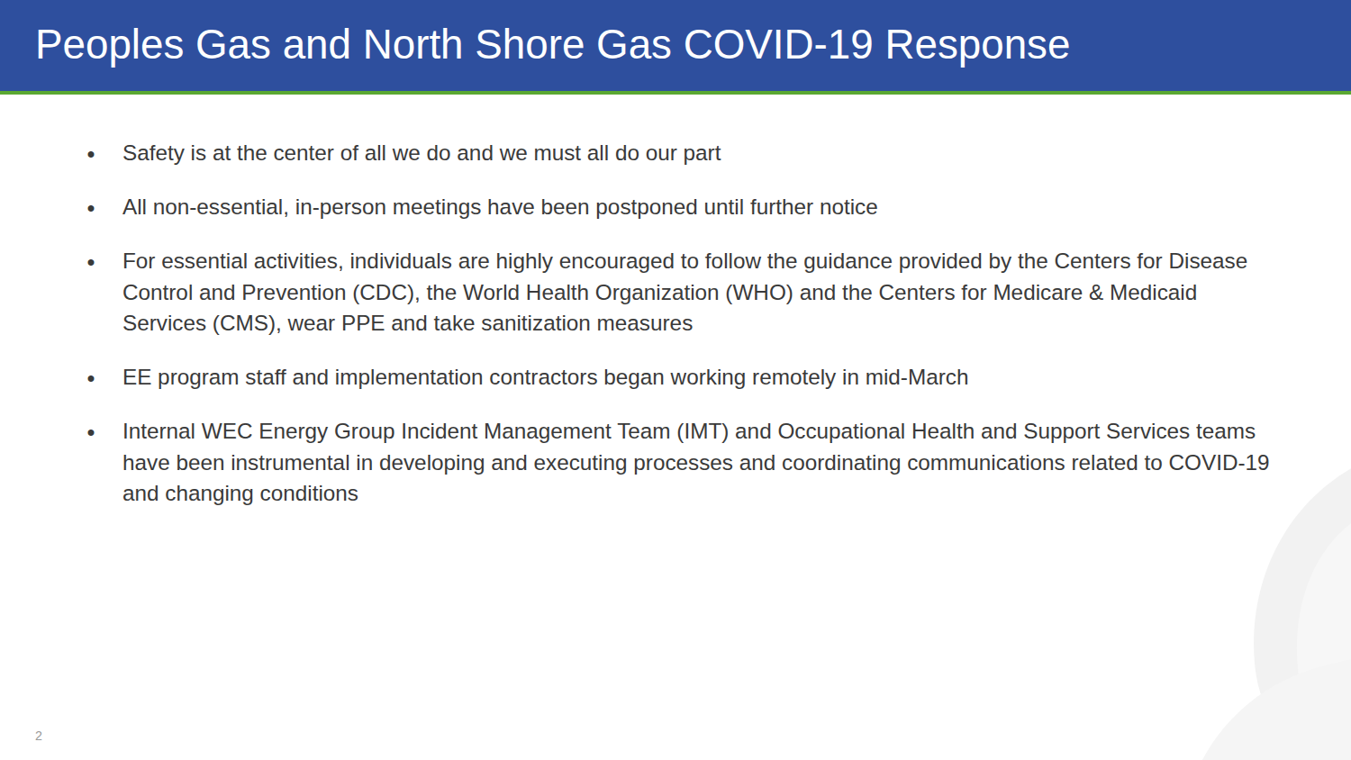Peoples Gas and North Shore Gas COVID-19 Response
Safety is at the center of all we do and we must all do our part
All non-essential, in-person meetings have been postponed until further notice
For essential activities, individuals are highly encouraged to follow the guidance provided by the Centers for Disease Control and Prevention (CDC), the World Health Organization (WHO) and the Centers for Medicare & Medicaid Services (CMS), wear PPE and take sanitization measures
EE program staff and implementation contractors began working remotely in mid-March
Internal WEC Energy Group Incident Management Team (IMT) and Occupational Health and Support Services teams have been instrumental in developing and executing processes and coordinating communications related to COVID-19 and changing conditions
2